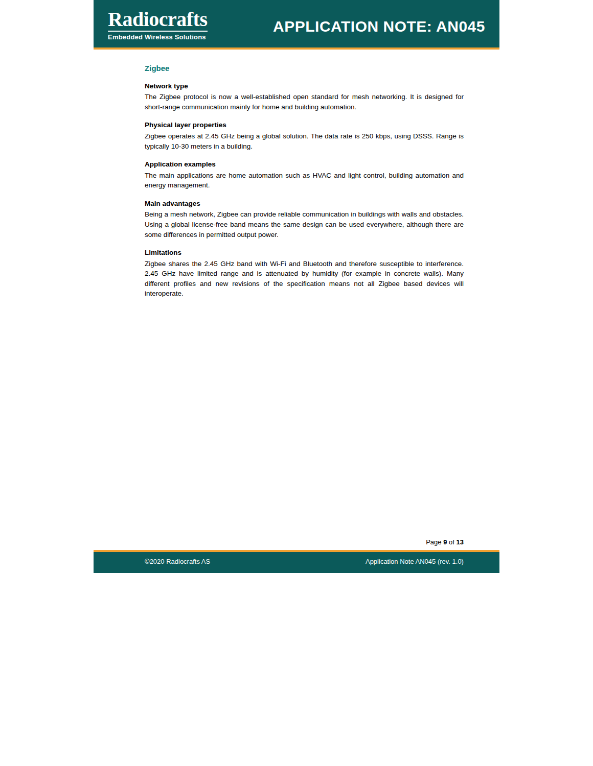Radiocrafts Embedded Wireless Solutions
APPLICATION NOTE: AN045
Zigbee
Network type
The Zigbee protocol is now a well-established open standard for mesh networking. It is designed for short-range communication mainly for home and building automation.
Physical layer properties
Zigbee operates at 2.45 GHz being a global solution. The data rate is 250 kbps, using DSSS. Range is typically 10-30 meters in a building.
Application examples
The main applications are home automation such as HVAC and light control, building automation and energy management.
Main advantages
Being a mesh network, Zigbee can provide reliable communication in buildings with walls and obstacles. Using a global license-free band means the same design can be used everywhere, although there are some differences in permitted output power.
Limitations
Zigbee shares the 2.45 GHz band with Wi-Fi and Bluetooth and therefore susceptible to interference. 2.45 GHz have limited range and is attenuated by humidity (for example in concrete walls). Many different profiles and new revisions of the specification means not all Zigbee based devices will interoperate.
Page 9 of 13
©2020 Radiocrafts AS Application Note AN045 (rev. 1.0)